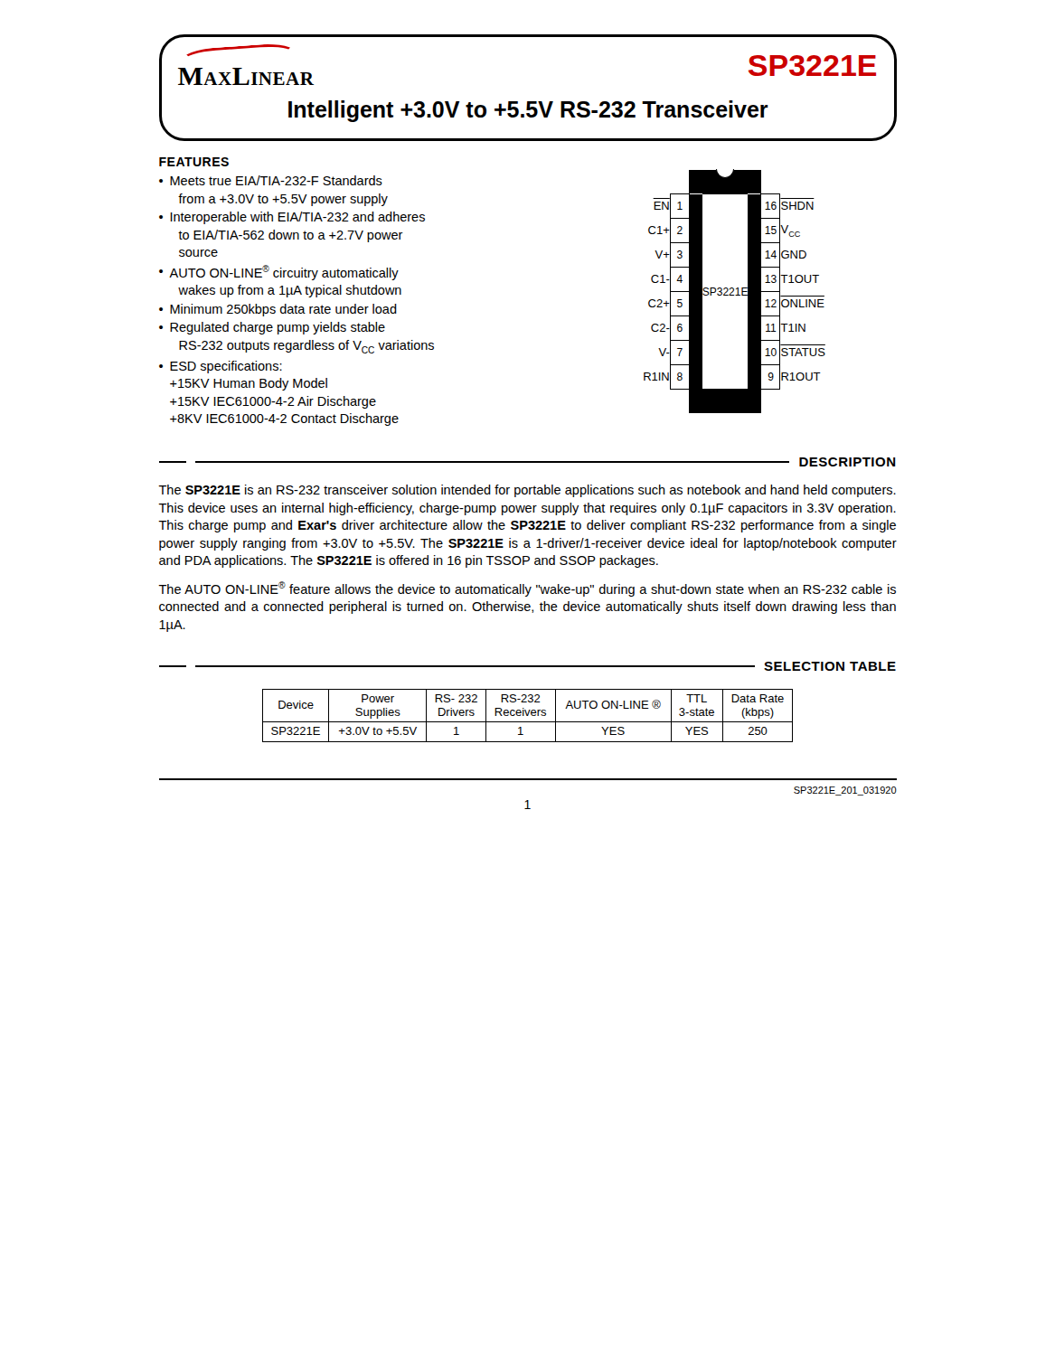MaxLinear
SP3221E
Intelligent +3.0V to +5.5V RS-232 Transceiver
FEATURES
Meets true EIA/TIA-232-F Standardsfrom a +3.0V to +5.5V power supply
Interoperable with EIA/TIA-232 and adheresto EIA/TIA-562 down to a +2.7V power source
AUTO ON-LINE® circuitry automaticallywakes up from a 1µA typical shutdown
Minimum 250kbps data rate under load
Regulated charge pump yields stableRS-232 outputs regardless of VCC variations
ESD specifications:
+15KV Human Body Model
+15KV IEC61000-4-2 Air Discharge
+8KV IEC61000-4-2 Contact Discharge
| EN | 1 | | SP3221E | | 16 | SHDN |
| C1+ | 2 | | | 15 | V CC |
| V+ | 3 | | | 14 | GND |
| C1- | 4 | | | 13 | T1OUT |
| C2+ | 5 | | | 12 | ONLINE |
| C2- | 6 | | | 11 | T1IN |
| V- | 7 | | | 10 | STATUS |
| R1IN | 8 | | | 9 | R1OUT |
DESCRIPTION
The SP3221E is an RS-232 transceiver solution intended for portable applications such as notebook and hand held computers. This device uses an internal high-efficiency, charge-pump power supply that requires only 0.1µF capacitors in 3.3V operation. This charge pump and Exar's driver architecture allow the SP3221E to deliver compliant RS-232 performance from a single power supply ranging from +3.0V to +5.5V. The SP3221E is a 1-driver/1-receiver device ideal for laptop/notebook computer and PDA applications. The SP3221E is offered in 16 pin TSSOP and SSOP packages.
The AUTO ON-LINE® feature allows the device to automatically "wake-up" during a shut-down state when an RS-232 cable is connected and a connected peripheral is turned on. Otherwise, the device automatically shuts itself down drawing less than 1µA.
SELECTION TABLE
| Device | Power Supplies | RS- 232 Drivers | RS-232 Receivers | AUTO ON-LINE ® | TTL 3-state | Data Rate (kbps) |
| --- | --- | --- | --- | --- | --- | --- |
| SP3221E | +3.0V to +5.5V | 1 | 1 | YES | YES | 250 |
SP3221E_201_031920
1